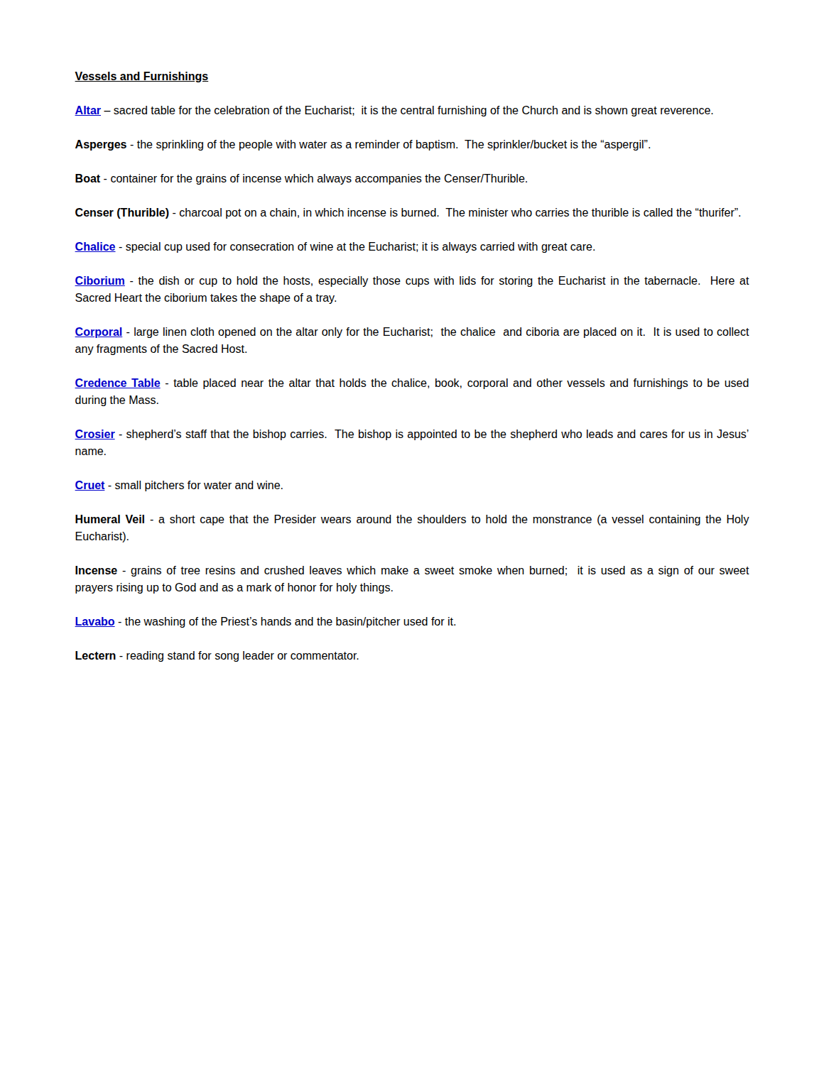Vessels and Furnishings
Altar – sacred table for the celebration of the Eucharist; it is the central furnishing of the Church and is shown great reverence.
Asperges - the sprinkling of the people with water as a reminder of baptism. The sprinkler/bucket is the “aspergil”.
Boat - container for the grains of incense which always accompanies the Censer/Thurible.
Censer (Thurible) - charcoal pot on a chain, in which incense is burned. The minister who carries the thurible is called the “thurifer”.
Chalice - special cup used for consecration of wine at the Eucharist; it is always carried with great care.
Ciborium - the dish or cup to hold the hosts, especially those cups with lids for storing the Eucharist in the tabernacle. Here at Sacred Heart the ciborium takes the shape of a tray.
Corporal - large linen cloth opened on the altar only for the Eucharist; the chalice and ciboria are placed on it. It is used to collect any fragments of the Sacred Host.
Credence Table - table placed near the altar that holds the chalice, book, corporal and other vessels and furnishings to be used during the Mass.
Crosier - shepherd’s staff that the bishop carries. The bishop is appointed to be the shepherd who leads and cares for us in Jesus’ name.
Cruet - small pitchers for water and wine.
Humeral Veil - a short cape that the Presider wears around the shoulders to hold the monstrance (a vessel containing the Holy Eucharist).
Incense - grains of tree resins and crushed leaves which make a sweet smoke when burned; it is used as a sign of our sweet prayers rising up to God and as a mark of honor for holy things.
Lavabo - the washing of the Priest’s hands and the basin/pitcher used for it.
Lectern - reading stand for song leader or commentator.